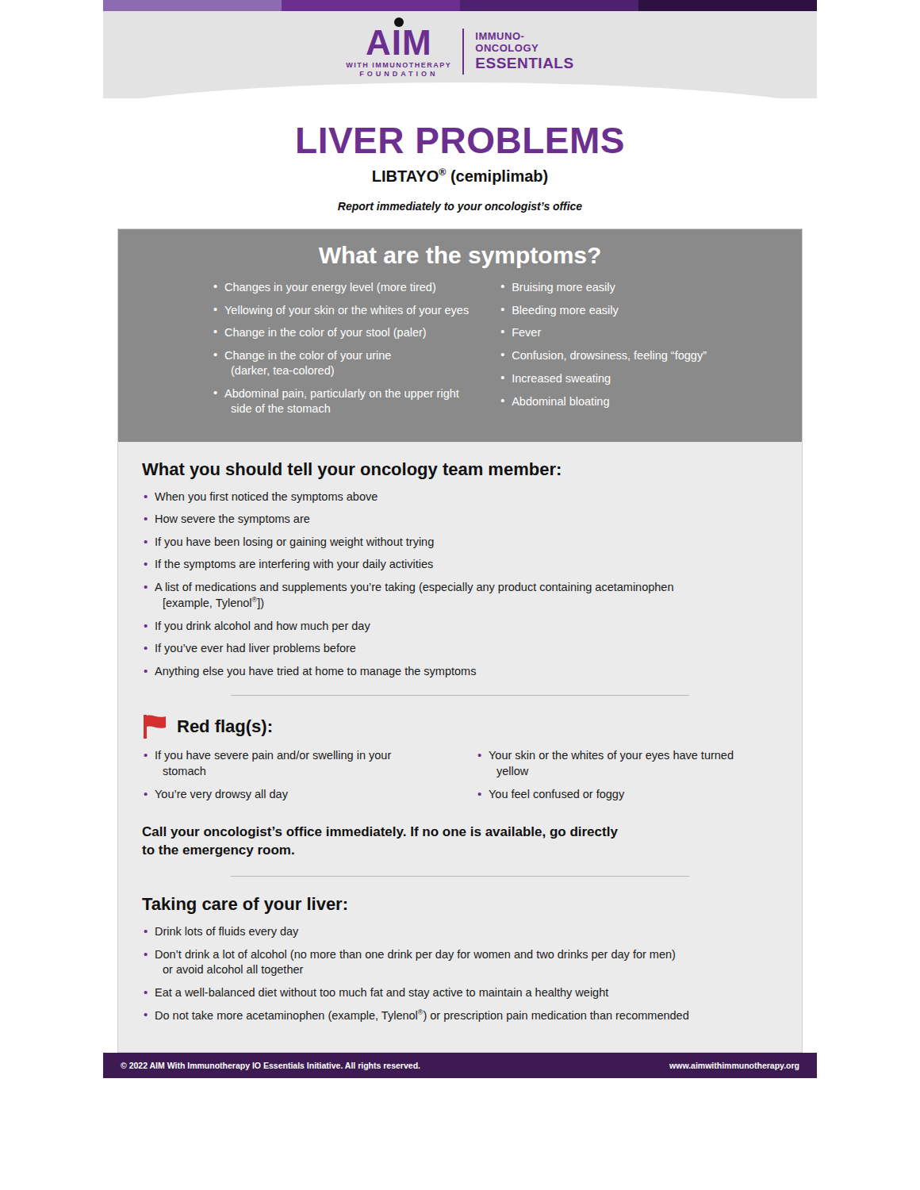AIM
WITH IMMUNOTHERAPY
FOUNDATION
IMMUNO-
ONCOLOGY
ESSENTIALS
LIVER PROBLEMS
LIBTAYO® (cemiplimab)
Report immediately to your oncologist’s office
What are the symptoms?
Changes in your energy level (more tired)
Yellowing of your skin or the whites of your eyes
Change in the color of your stool (paler)
Change in the color of your urine(darker, tea-colored)
Abdominal pain, particularly on the upper rightside of the stomach
Bruising more easily
Bleeding more easily
Fever
Confusion, drowsiness, feeling “foggy”
Increased sweating
Abdominal bloating
What you should tell your oncology team member:
When you first noticed the symptoms above
How severe the symptoms are
If you have been losing or gaining weight without trying
If the symptoms are interfering with your daily activities
A list of medications and supplements you’re taking (especially any product containing acetaminophen[example, Tylenol®])
If you drink alcohol and how much per day
If you’ve ever had liver problems before
Anything else you have tried at home to manage the symptoms
Red flag(s):
If you have severe pain and/or swelling in yourstomach
You’re very drowsy all day
Your skin or the whites of your eyes have turnedyellow
You feel confused or foggy
Call your oncologist’s office immediately. If no one is available, go directly
to the emergency room.
Taking care of your liver:
Drink lots of fluids every day
Don’t drink a lot of alcohol (no more than one drink per day for women and two drinks per day for men)or avoid alcohol all together
Eat a well-balanced diet without too much fat and stay active to maintain a healthy weight
Do not take more acetaminophen (example, Tylenol®) or prescription pain medication than recommended
© 2022 AIM With Immunotherapy IO Essentials Initiative. All rights reserved.
www.aimwithimmunotherapy.org